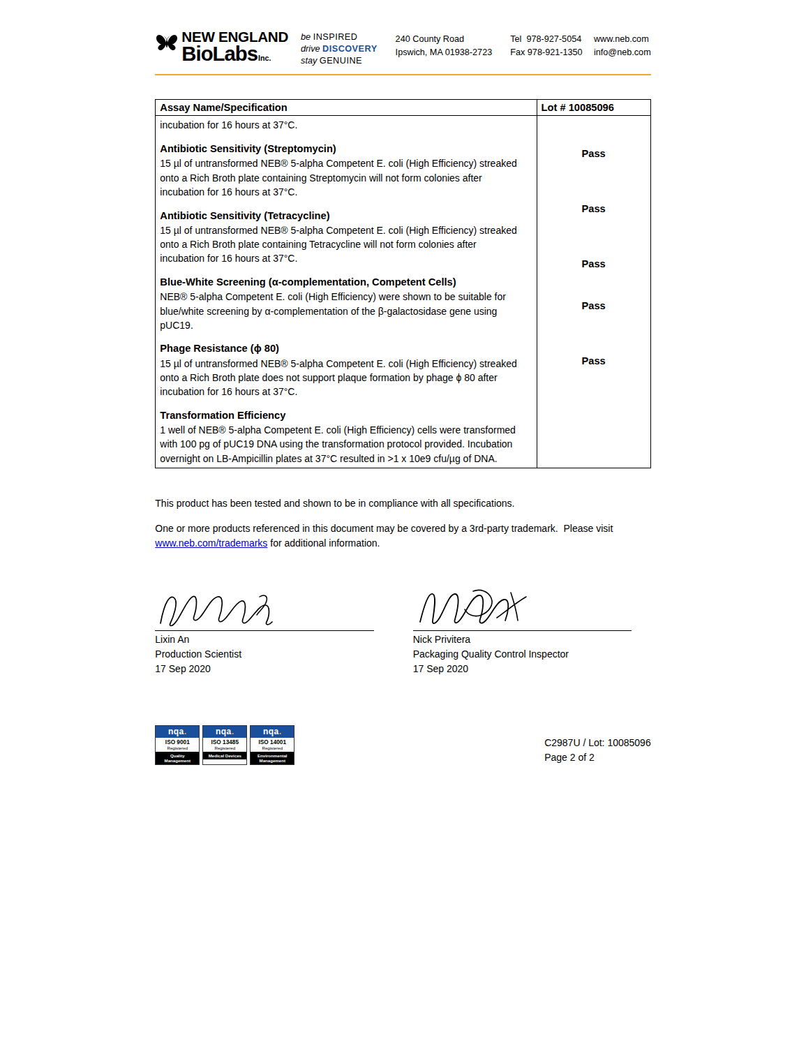NEW ENGLAND BioLabs Inc.
be INSPIRED
drive DISCOVERY
stay GENUINE
240 County Road
Ipswich, MA 01938-2723
Tel 978-927-5054
Fax 978-921-1350
www.neb.com
info@neb.com
| Assay Name/Specification | Lot # 10085096 |
| --- | --- |
| incubation for 16 hours at 37°C. Antibiotic Sensitivity (Streptomycin) 15 µl of untransformed NEB® 5-alpha Competent E. coli (High Efficiency) streaked onto a Rich Broth plate containing Streptomycin will not form colonies after incubation for 16 hours at 37°C. Antibiotic Sensitivity (Tetracycline) 15 µl of untransformed NEB® 5-alpha Competent E. coli (High Efficiency) streaked onto a Rich Broth plate containing Tetracycline will not form colonies after incubation for 16 hours at 37°C. Blue-White Screening (α-complementation, Competent Cells) NEB® 5-alpha Competent E. coli (High Efficiency) were shown to be suitable for blue/white screening by α-complementation of the β-galactosidase gene using pUC19. Phage Resistance (ϕ 80) 15 µl of untransformed NEB® 5-alpha Competent E. coli (High Efficiency) streaked onto a Rich Broth plate does not support plaque formation by phage ϕ 80 after incubation for 16 hours at 37°C. Transformation Efficiency 1 well of NEB® 5-alpha Competent E. coli (High Efficiency) cells were transformed with 100 pg of pUC19 DNA using the transformation protocol provided. Incubation overnight on LB-Ampicillin plates at 37°C resulted in >1 x 10e9 cfu/µg of DNA. | Pass Pass Pass Pass Pass |
This product has been tested and shown to be in compliance with all specifications.
One or more products referenced in this document may be covered by a 3rd-party trademark. Please visit
www.neb.com/trademarks for additional information.
Lixin An
Production Scientist
17 Sep 2020
Nick Privitera
Packaging Quality Control Inspector
17 Sep 2020
nqa.
ISO 9001
Registered
Quality
Management
nqa.
ISO 13485
Registered
Medical Devices
nqa.
ISO 14001
Registered
Environmental
Management
C2987U / Lot: 10085096
Page 2 of 2